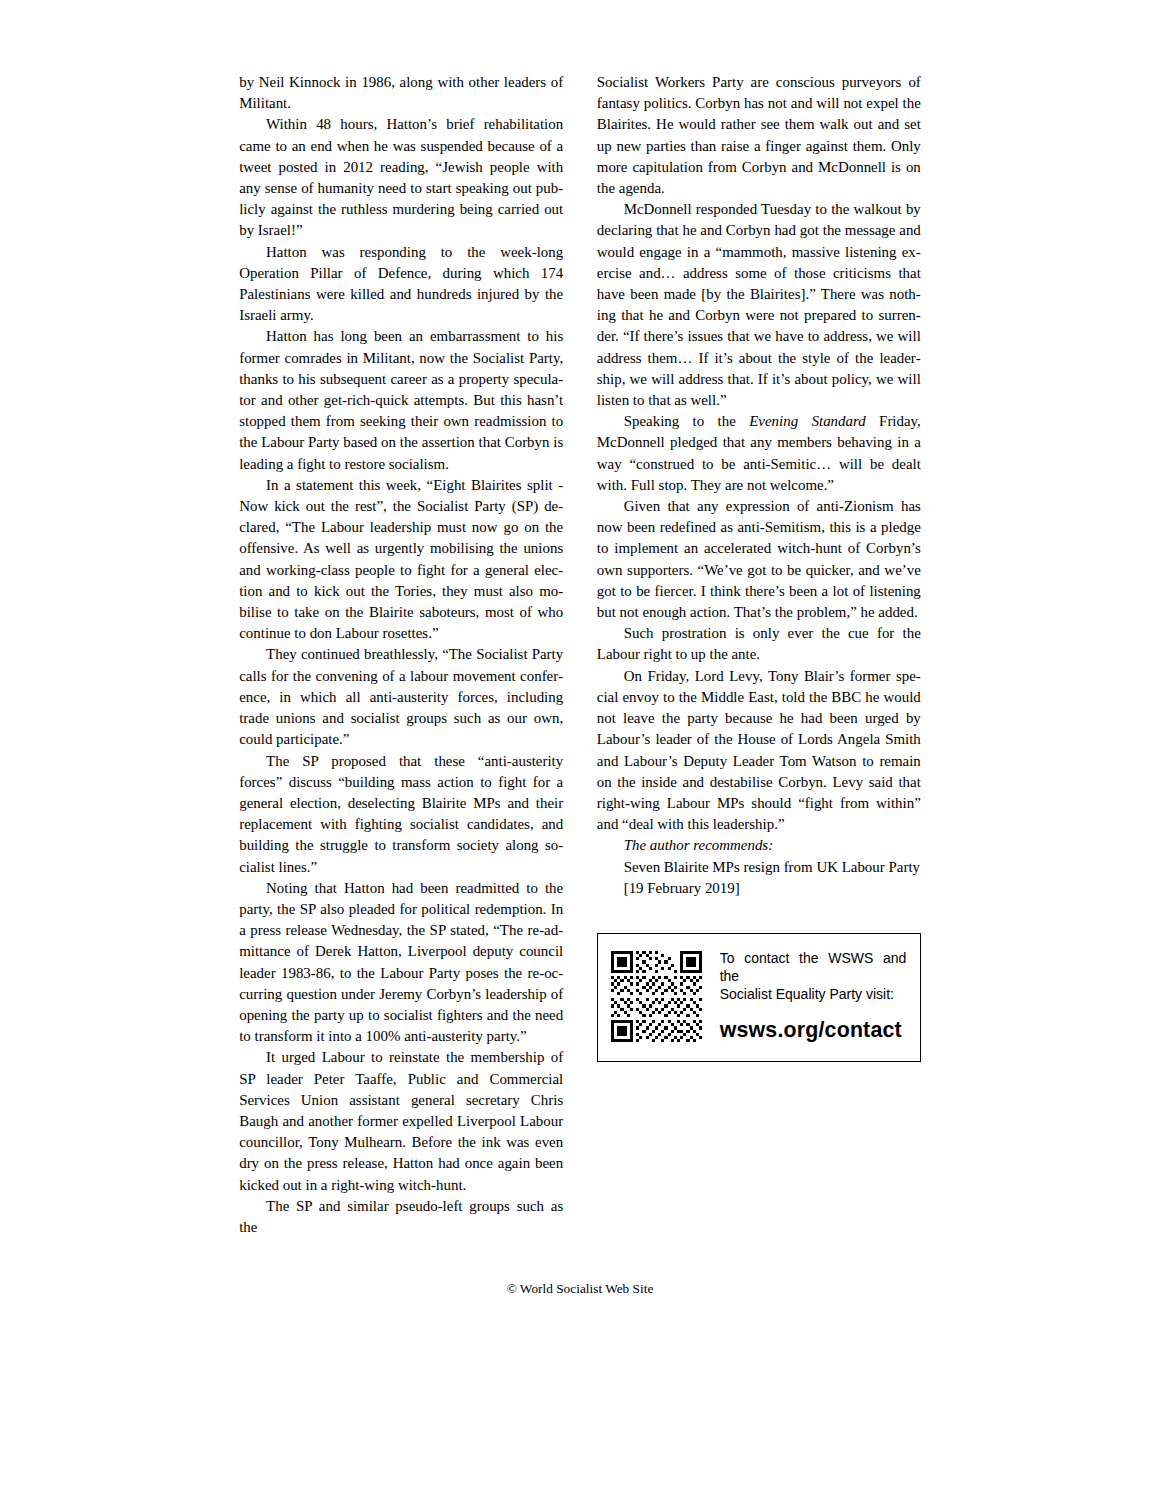by Neil Kinnock in 1986, along with other leaders of Militant.
Within 48 hours, Hatton’s brief rehabilitation came to an end when he was suspended because of a tweet posted in 2012 reading, “Jewish people with any sense of humanity need to start speaking out publicly against the ruthless murdering being carried out by Israel!”
Hatton was responding to the week-long Operation Pillar of Defence, during which 174 Palestinians were killed and hundreds injured by the Israeli army.
Hatton has long been an embarrassment to his former comrades in Militant, now the Socialist Party, thanks to his subsequent career as a property speculator and other get-rich-quick attempts. But this hasn’t stopped them from seeking their own readmission to the Labour Party based on the assertion that Corbyn is leading a fight to restore socialism.
In a statement this week, “Eight Blairites split - Now kick out the rest”, the Socialist Party (SP) declared, “The Labour leadership must now go on the offensive. As well as urgently mobilising the unions and working-class people to fight for a general election and to kick out the Tories, they must also mobilise to take on the Blairite saboteurs, most of who continue to don Labour rosettes.”
They continued breathlessly, “The Socialist Party calls for the convening of a labour movement conference, in which all anti-austerity forces, including trade unions and socialist groups such as our own, could participate.”
The SP proposed that these “anti-austerity forces” discuss “building mass action to fight for a general election, deselecting Blairite MPs and their replacement with fighting socialist candidates, and building the struggle to transform society along socialist lines.”
Noting that Hatton had been readmitted to the party, the SP also pleaded for political redemption. In a press release Wednesday, the SP stated, “The re-admittance of Derek Hatton, Liverpool deputy council leader 1983-86, to the Labour Party poses the re-occurring question under Jeremy Corbyn’s leadership of opening the party up to socialist fighters and the need to transform it into a 100% anti-austerity party.”
It urged Labour to reinstate the membership of SP leader Peter Taaffe, Public and Commercial Services Union assistant general secretary Chris Baugh and another former expelled Liverpool Labour councillor, Tony Mulhearn. Before the ink was even dry on the press release, Hatton had once again been kicked out in a right-wing witch-hunt.
The SP and similar pseudo-left groups such as the
Socialist Workers Party are conscious purveyors of fantasy politics. Corbyn has not and will not expel the Blairites. He would rather see them walk out and set up new parties than raise a finger against them. Only more capitulation from Corbyn and McDonnell is on the agenda.
McDonnell responded Tuesday to the walkout by declaring that he and Corbyn had got the message and would engage in a “mammoth, massive listening exercise and… address some of those criticisms that have been made [by the Blairites].” There was nothing that he and Corbyn were not prepared to surrender. “If there’s issues that we have to address, we will address them… If it’s about the style of the leadership, we will address that. If it’s about policy, we will listen to that as well.”
Speaking to the Evening Standard Friday, McDonnell pledged that any members behaving in a way “construed to be anti-Semitic… will be dealt with. Full stop. They are not welcome.”
Given that any expression of anti-Zionism has now been redefined as anti-Semitism, this is a pledge to implement an accelerated witch-hunt of Corbyn’s own supporters. “We’ve got to be quicker, and we’ve got to be fiercer. I think there’s been a lot of listening but not enough action. That’s the problem,” he added.
Such prostration is only ever the cue for the Labour right to up the ante.
On Friday, Lord Levy, Tony Blair’s former special envoy to the Middle East, told the BBC he would not leave the party because he had been urged by Labour’s leader of the House of Lords Angela Smith and Labour’s Deputy Leader Tom Watson to remain on the inside and destabilise Corbyn. Levy said that right-wing Labour MPs should “fight from within” and “deal with this leadership.”
The author recommends:
Seven Blairite MPs resign from UK Labour Party
[19 February 2019]
To contact the WSWS and the
Socialist Equality Party visit:
wsws.org/contact
© World Socialist Web Site